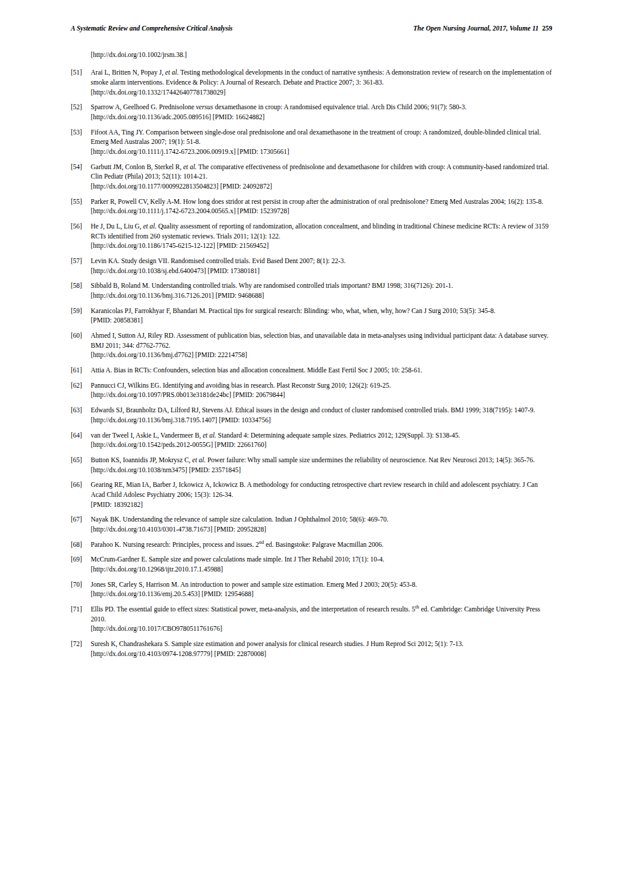A Systematic Review and Comprehensive Critical Analysis
The Open Nursing Journal, 2017, Volume 11259
[http://dx.doi.org/10.1002/jrsm.38.]
[51] Arai L, Britten N, Popay J, et al. Testing methodological developments in the conduct of narrative synthesis: A demonstration review of research on the implementation of smoke alarm interventions. Evidence & Policy: A Journal of Research. Debate and Practice 2007; 3: 361-83. [http://dx.doi.org/10.1332/174426407781738029]
[52] Sparrow A, Geelhoed G. Prednisolone versus dexamethasone in croup: A randomised equivalence trial. Arch Dis Child 2006; 91(7): 580-3. [http://dx.doi.org/10.1136/adc.2005.089516] [PMID: 16624882]
[53] Fifoot AA, Ting JY. Comparison between single-dose oral prednisolone and oral dexamethasone in the treatment of croup: A randomized, double-blinded clinical trial. Emerg Med Australas 2007; 19(1): 51-8. [http://dx.doi.org/10.1111/j.1742-6723.2006.00919.x] [PMID: 17305661]
[54] Garbutt JM, Conlon B, Sterkel R, et al. The comparative effectiveness of prednisolone and dexamethasone for children with croup: A community-based randomized trial. Clin Pediatr (Phila) 2013; 52(11): 1014-21. [http://dx.doi.org/10.1177/0009922813504823] [PMID: 24092872]
[55] Parker R, Powell CV, Kelly A-M. How long does stridor at rest persist in croup after the administration of oral prednisolone? Emerg Med Australas 2004; 16(2): 135-8. [http://dx.doi.org/10.1111/j.1742-6723.2004.00565.x] [PMID: 15239728]
[56] He J, Du L, Liu G, et al. Quality assessment of reporting of randomization, allocation concealment, and blinding in traditional Chinese medicine RCTs: A review of 3159 RCTs identified from 260 systematic reviews. Trials 2011; 12(1): 122. [http://dx.doi.org/10.1186/1745-6215-12-122] [PMID: 21569452]
[57] Levin KA. Study design VII. Randomised controlled trials. Evid Based Dent 2007; 8(1): 22-3. [http://dx.doi.org/10.1038/sj.ebd.6400473] [PMID: 17380181]
[58] Sibbald B, Roland M. Understanding controlled trials. Why are randomised controlled trials important? BMJ 1998; 316(7126): 201-1. [http://dx.doi.org/10.1136/bmj.316.7126.201] [PMID: 9468688]
[59] Karanicolas PJ, Farrokhyar F, Bhandari M. Practical tips for surgical research: Blinding: who, what, when, why, how? Can J Surg 2010; 53(5): 345-8. [PMID: 20858381]
[60] Ahmed I, Sutton AJ, Riley RD. Assessment of publication bias, selection bias, and unavailable data in meta-analyses using individual participant data: A database survey. BMJ 2011; 344: d7762-7762. [http://dx.doi.org/10.1136/bmj.d7762] [PMID: 22214758]
[61] Attia A. Bias in RCTs: Confounders, selection bias and allocation concealment. Middle East Fertil Soc J 2005; 10: 258-61.
[62] Pannucci CJ, Wilkins EG. Identifying and avoiding bias in research. Plast Reconstr Surg 2010; 126(2): 619-25. [http://dx.doi.org/10.1097/PRS.0b013e3181de24bc] [PMID: 20679844]
[63] Edwards SJ, Braunholtz DA, Lilford RJ, Stevens AJ. Ethical issues in the design and conduct of cluster randomised controlled trials. BMJ 1999; 318(7195): 1407-9. [http://dx.doi.org/10.1136/bmj.318.7195.1407] [PMID: 10334756]
[64] van der Tweel I, Askie L, Vandermeer B, et al. Standard 4: Determining adequate sample sizes. Pediatrics 2012; 129(Suppl. 3): S138-45. [http://dx.doi.org/10.1542/peds.2012-0055G] [PMID: 22661760]
[65] Button KS, Ioannidis JP, Mokrysz C, et al. Power failure: Why small sample size undermines the reliability of neuroscience. Nat Rev Neurosci 2013; 14(5): 365-76. [http://dx.doi.org/10.1038/nrn3475] [PMID: 23571845]
[66] Gearing RE, Mian IA, Barber J, Ickowicz A, Ickowicz B. A methodology for conducting retrospective chart review research in child and adolescent psychiatry. J Can Acad Child Adolesc Psychiatry 2006; 15(3): 126-34. [PMID: 18392182]
[67] Nayak BK. Understanding the relevance of sample size calculation. Indian J Ophthalmol 2010; 58(6): 469-70. [http://dx.doi.org/10.4103/0301-4738.71673] [PMID: 20952828]
[68] Parahoo K. Nursing research: Principles, process and issues. 2nd ed. Basingstoke: Palgrave Macmillan 2006.
[69] McCrum-Gardner E. Sample size and power calculations made simple. Int J Ther Rehabil 2010; 17(1): 10-4. [http://dx.doi.org/10.12968/ijtr.2010.17.1.45988]
[70] Jones SR, Carley S, Harrison M. An introduction to power and sample size estimation. Emerg Med J 2003; 20(5): 453-8. [http://dx.doi.org/10.1136/emj.20.5.453] [PMID: 12954688]
[71] Ellis PD. The essential guide to effect sizes: Statistical power, meta-analysis, and the interpretation of research results. 5th ed. Cambridge: Cambridge University Press 2010. [http://dx.doi.org/10.1017/CBO9780511761676]
[72] Suresh K, Chandrashekara S. Sample size estimation and power analysis for clinical research studies. J Hum Reprod Sci 2012; 5(1): 7-13. [http://dx.doi.org/10.4103/0974-1208.97779] [PMID: 22870008]